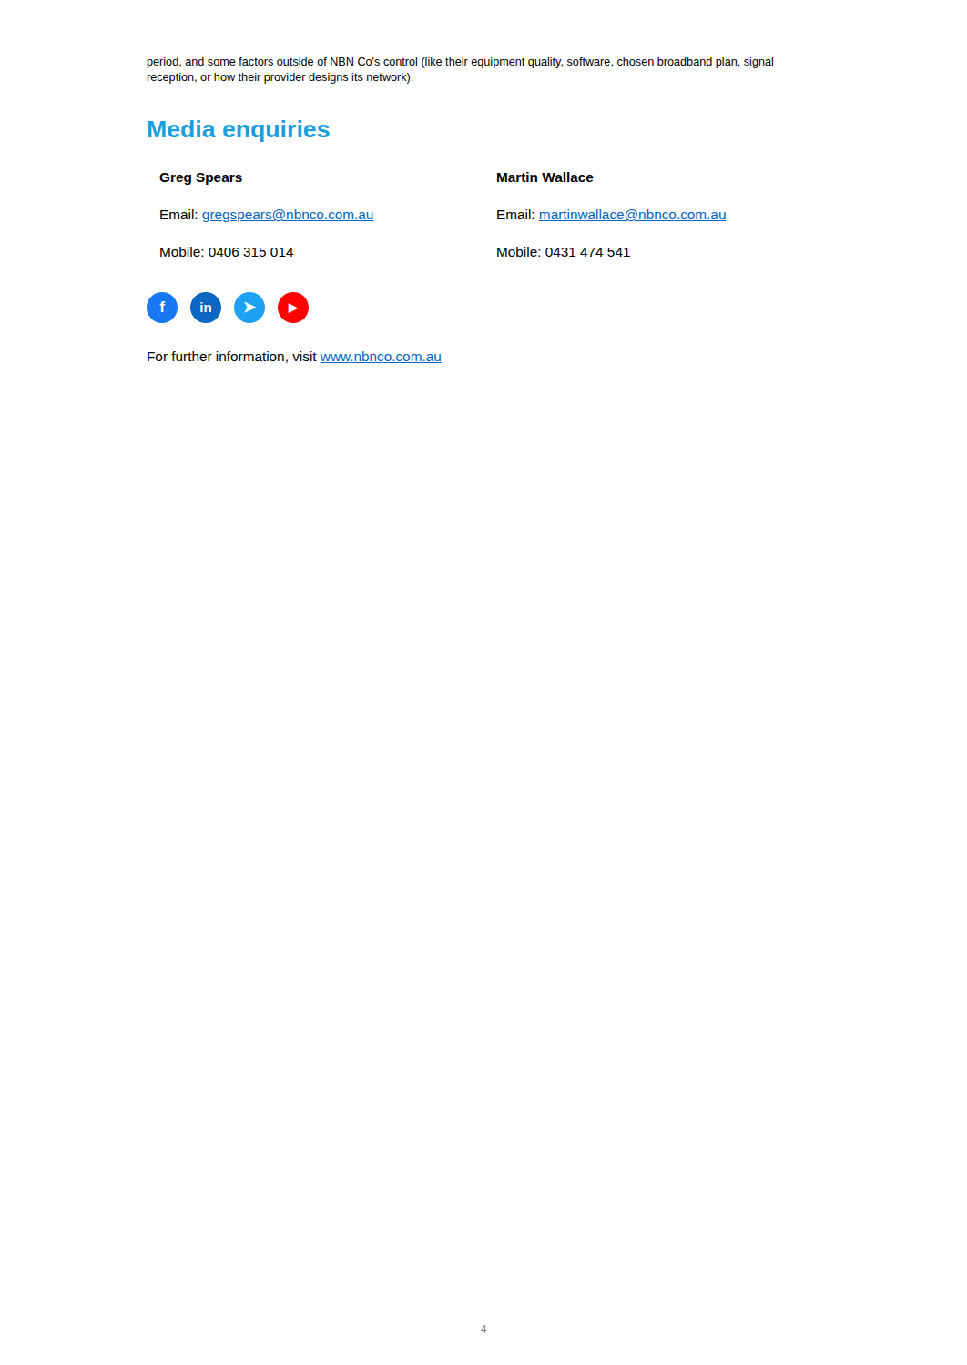period, and some factors outside of NBN Co's control (like their equipment quality, software, chosen broadband plan, signal reception, or how their provider designs its network).
Media enquiries
Greg Spears
Email: gregspears@nbnco.com.au
Mobile: 0406 315 014
Martin Wallace
Email: martinwallace@nbnco.com.au
Mobile: 0431 474 541
f in ➤ ▶
For further information, visit www.nbnco.com.au
4